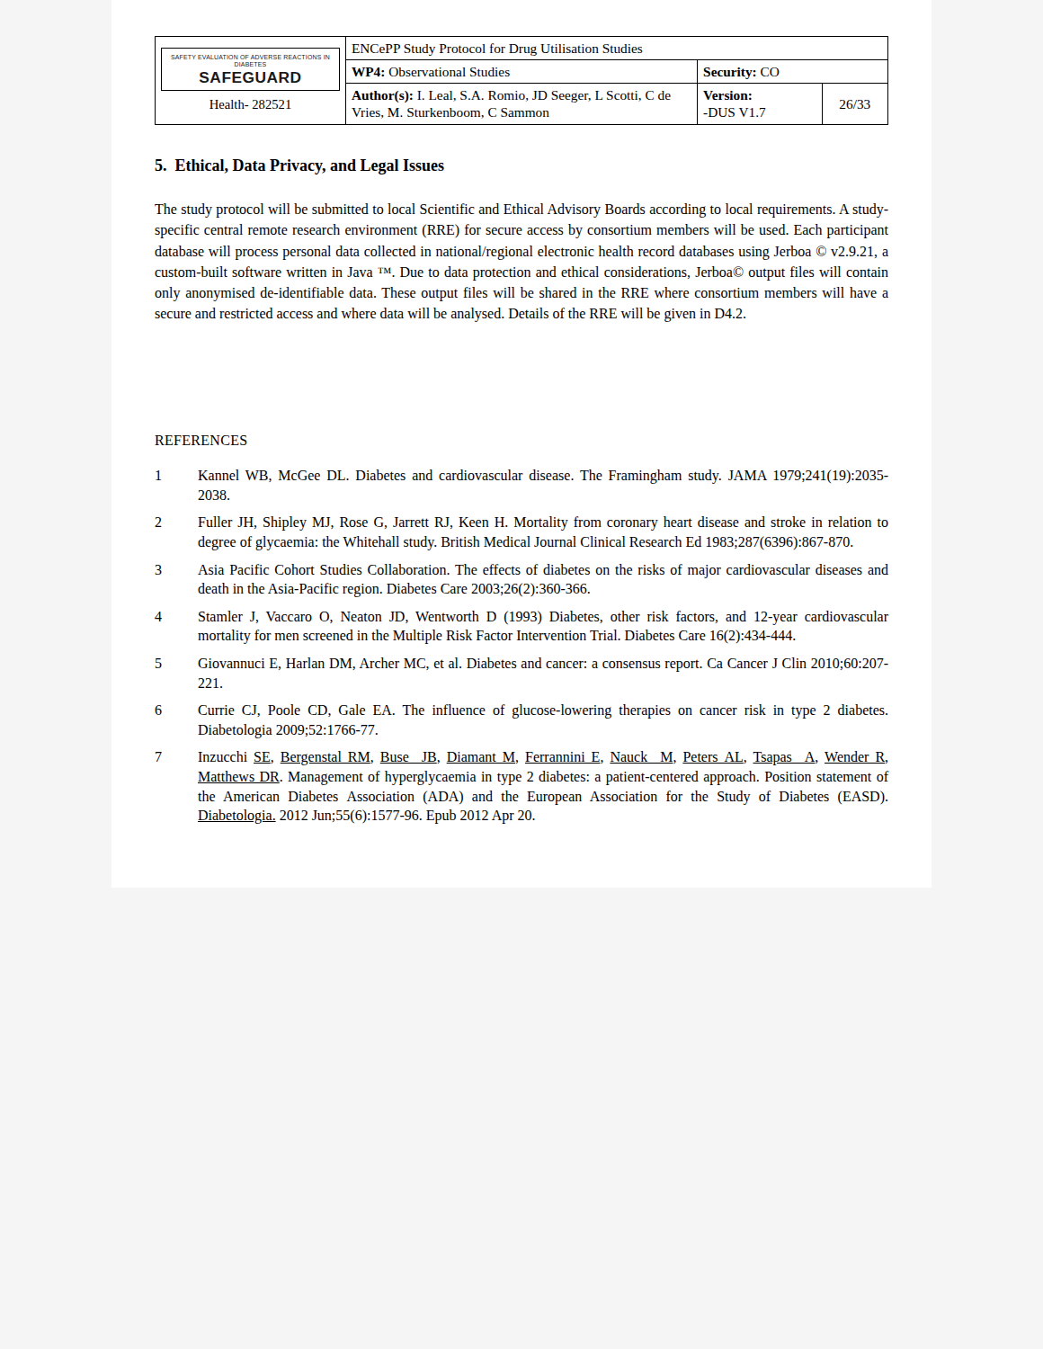| SAFETY EVALUATION OF ADVERSE REACTIONS IN DIABETES SAFEGUARD Health- 282521 | ENCePP Study Protocol for Drug Utilisation Studies |
| WP4: Observational Studies | Security: CO |
| Author(s): I. Leal, S.A. Romio, JD Seeger, L Scotti, C de Vries, M. Sturkenboom, C Sammon | Version: -DUS V1.7 | 26/33 |
5. Ethical, Data Privacy, and Legal Issues
The study protocol will be submitted to local Scientific and Ethical Advisory Boards according to local requirements. A study-specific central remote research environment (RRE) for secure access by consortium members will be used. Each participant database will process personal data collected in national/regional electronic health record databases using Jerboa © v2.9.21, a custom-built software written in Java ™. Due to data protection and ethical considerations, Jerboa© output files will contain only anonymised de-identifiable data. These output files will be shared in the RRE where consortium members will have a secure and restricted access and where data will be analysed. Details of the RRE will be given in D4.2.
REFERENCES
1 Kannel WB, McGee DL. Diabetes and cardiovascular disease. The Framingham study. JAMA 1979;241(19):2035-2038.
2 Fuller JH, Shipley MJ, Rose G, Jarrett RJ, Keen H. Mortality from coronary heart disease and stroke in relation to degree of glycaemia: the Whitehall study. British Medical Journal Clinical Research Ed 1983;287(6396):867-870.
3 Asia Pacific Cohort Studies Collaboration. The effects of diabetes on the risks of major cardiovascular diseases and death in the Asia-Pacific region. Diabetes Care 2003;26(2):360-366.
4 Stamler J, Vaccaro O, Neaton JD, Wentworth D (1993) Diabetes, other risk factors, and 12-year cardiovascular mortality for men screened in the Multiple Risk Factor Intervention Trial. Diabetes Care 16(2):434-444.
5 Giovannuci E, Harlan DM, Archer MC, et al. Diabetes and cancer: a consensus report. Ca Cancer J Clin 2010;60:207-221.
6 Currie CJ, Poole CD, Gale EA. The influence of glucose-lowering therapies on cancer risk in type 2 diabetes. Diabetologia 2009;52:1766-77.
7 Inzucchi SE, Bergenstal RM, Buse JB, Diamant M, Ferrannini E, Nauck M, Peters AL, Tsapas A, Wender R, Matthews DR. Management of hyperglycaemia in type 2 diabetes: a patient-centered approach. Position statement of the American Diabetes Association (ADA) and the European Association for the Study of Diabetes (EASD). Diabetologia. 2012 Jun;55(6):1577-96. Epub 2012 Apr 20.